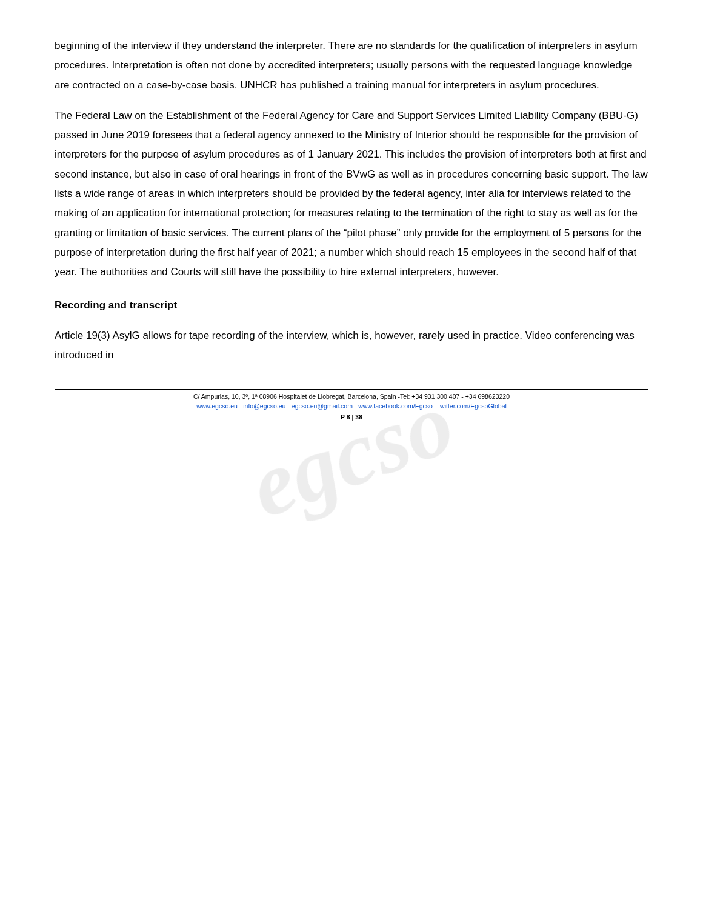egcso
beginning of the interview if they understand the interpreter. There are no standards for the qualification of interpreters in asylum procedures. Interpretation is often not done by accredited interpreters; usually persons with the requested language knowledge are contracted on a case-by-case basis. UNHCR has published a training manual for interpreters in asylum procedures.
The Federal Law on the Establishment of the Federal Agency for Care and Support Services Limited Liability Company (BBU-G) passed in June 2019 foresees that a federal agency annexed to the Ministry of Interior should be responsible for the provision of interpreters for the purpose of asylum procedures as of 1 January 2021. This includes the provision of interpreters both at first and second instance, but also in case of oral hearings in front of the BVwG as well as in procedures concerning basic support. The law lists a wide range of areas in which interpreters should be provided by the federal agency, inter alia for interviews related to the making of an application for international protection; for measures relating to the termination of the right to stay as well as for the granting or limitation of basic services. The current plans of the “pilot phase” only provide for the employment of 5 persons for the purpose of interpretation during the first half year of 2021; a number which should reach 15 employees in the second half of that year. The authorities and Courts will still have the possibility to hire external interpreters, however.
Recording and transcript
Article 19(3) AsylG allows for tape recording of the interview, which is, however, rarely used in practice. Video conferencing was introduced in
C/ Ampurias, 10, 3º, 1ª 08906 Hospitalet de Llobregat, Barcelona, Spain -Tel: +34 931 300 407 - +34 698623220
www.egcso.eu - info@egcso.eu - egcso.eu@gmail.com - www.facebook.com/Egcso - twitter.com/EgcsoGlobal
P 8 | 38